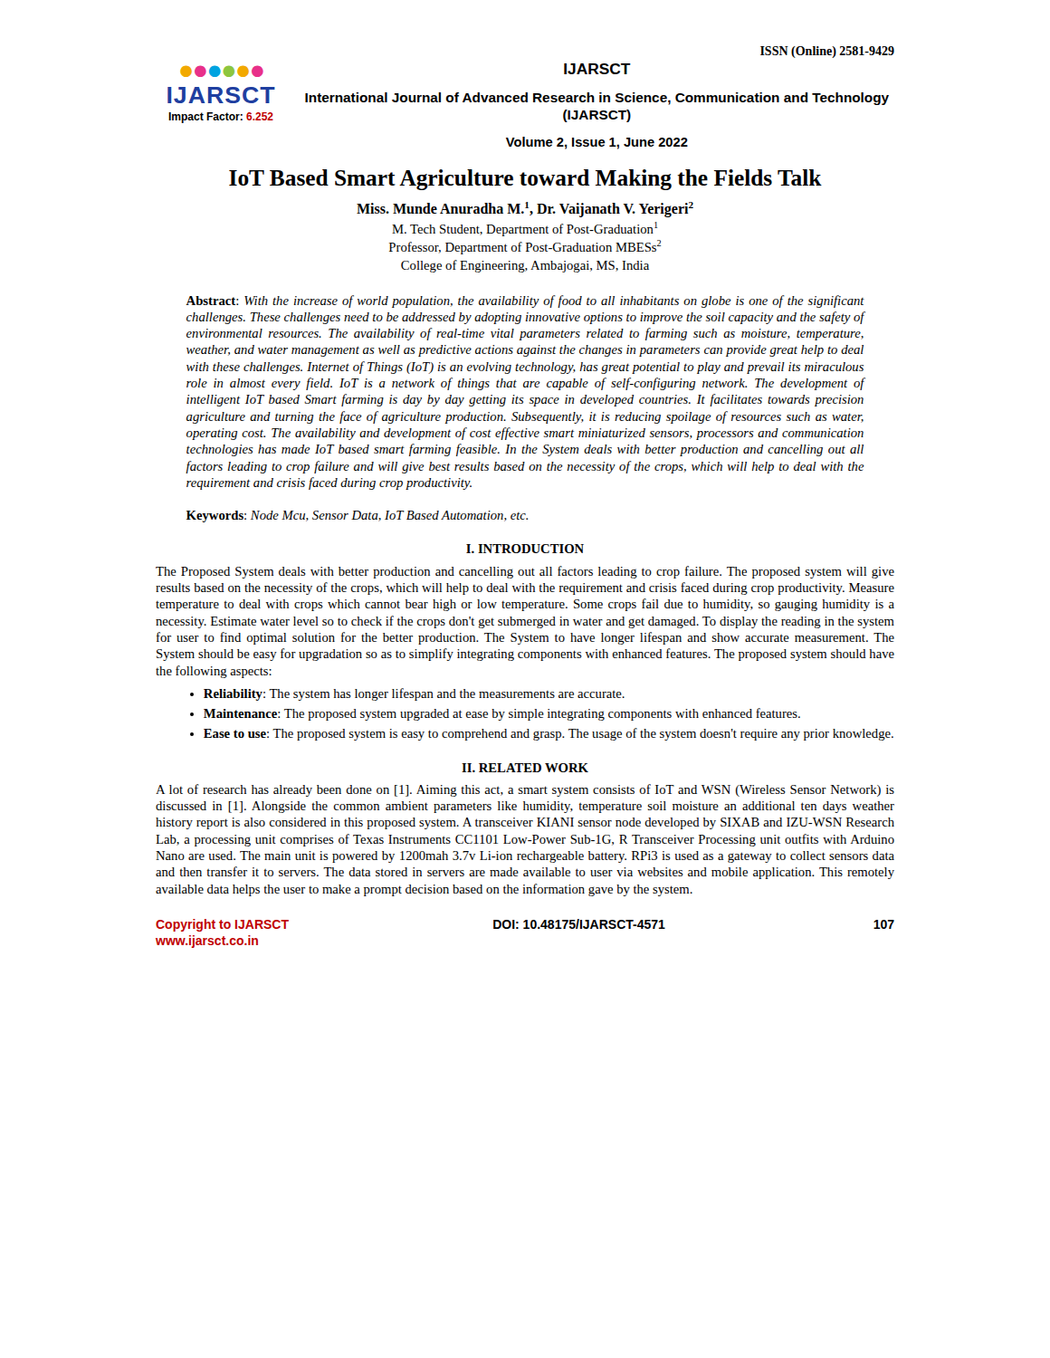ISSN (Online) 2581-9429
●●●●●●
IJARSCT
Impact Factor: 6.252
IJARSCT
International Journal of Advanced Research in Science, Communication and Technology (IJARSCT)
Volume 2, Issue 1, June 2022
IoT Based Smart Agriculture toward Making the Fields Talk
Miss. Munde Anuradha M.1, Dr. Vaijanath V. Yerigeri2
M. Tech Student, Department of Post-Graduation1
Professor, Department of Post-Graduation MBESs2
College of Engineering, Ambajogai, MS, India
Abstract: With the increase of world population, the availability of food to all inhabitants on globe is one of the significant challenges. These challenges need to be addressed by adopting innovative options to improve the soil capacity and the safety of environmental resources. The availability of real-time vital parameters related to farming such as moisture, temperature, weather, and water management as well as predictive actions against the changes in parameters can provide great help to deal with these challenges. Internet of Things (IoT) is an evolving technology, has great potential to play and prevail its miraculous role in almost every field. IoT is a network of things that are capable of self-configuring network. The development of intelligent IoT based Smart farming is day by day getting its space in developed countries. It facilitates towards precision agriculture and turning the face of agriculture production. Subsequently, it is reducing spoilage of resources such as water, operating cost. The availability and development of cost effective smart miniaturized sensors, processors and communication technologies has made IoT based smart farming feasible. In the System deals with better production and cancelling out all factors leading to crop failure and will give best results based on the necessity of the crops, which will help to deal with the requirement and crisis faced during crop productivity.
Keywords: Node Mcu, Sensor Data, IoT Based Automation, etc.
I. Introduction
The Proposed System deals with better production and cancelling out all factors leading to crop failure. The proposed system will give results based on the necessity of the crops, which will help to deal with the requirement and crisis faced during crop productivity. Measure temperature to deal with crops which cannot bear high or low temperature. Some crops fail due to humidity, so gauging humidity is a necessity. Estimate water level so to check if the crops don't get submerged in water and get damaged. To display the reading in the system for user to find optimal solution for the better production. The System to have longer lifespan and show accurate measurement. The System should be easy for upgradation so as to simplify integrating components with enhanced features. The proposed system should have the following aspects:
Reliability: The system has longer lifespan and the measurements are accurate.
Maintenance: The proposed system upgraded at ease by simple integrating components with enhanced features.
Ease to use: The proposed system is easy to comprehend and grasp. The usage of the system doesn't require any prior knowledge.
II. Related Work
A lot of research has already been done on [1]. Aiming this act, a smart system consists of IoT and WSN (Wireless Sensor Network) is discussed in [1]. Alongside the common ambient parameters like humidity, temperature soil moisture an additional ten days weather history report is also considered in this proposed system. A transceiver KIANI sensor node developed by SIXAB and IZU-WSN Research Lab, a processing unit comprises of Texas Instruments CC1101 Low-Power Sub-1G, R Transceiver Processing unit outfits with Arduino Nano are used. The main unit is powered by 1200mah 3.7v Li-ion rechargeable battery. RPi3 is used as a gateway to collect sensors data and then transfer it to servers. The data stored in servers are made available to user via websites and mobile application. This remotely available data helps the user to make a prompt decision based on the information gave by the system.
Copyright to IJARSCT www.ijarsct.co.in
DOI: 10.48175/IJARSCT-4571
107